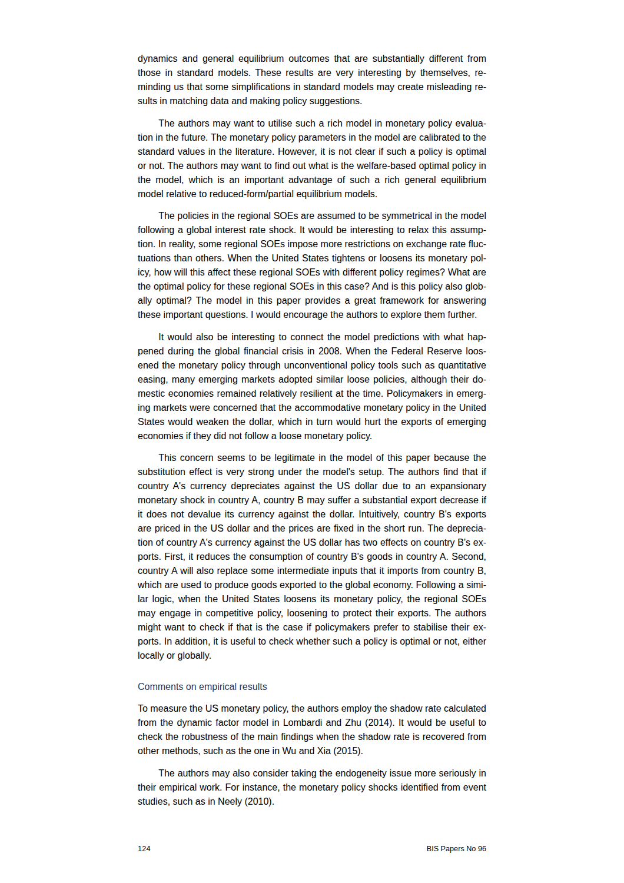dynamics and general equilibrium outcomes that are substantially different from those in standard models. These results are very interesting by themselves, reminding us that some simplifications in standard models may create misleading results in matching data and making policy suggestions.
The authors may want to utilise such a rich model in monetary policy evaluation in the future. The monetary policy parameters in the model are calibrated to the standard values in the literature. However, it is not clear if such a policy is optimal or not. The authors may want to find out what is the welfare-based optimal policy in the model, which is an important advantage of such a rich general equilibrium model relative to reduced-form/partial equilibrium models.
The policies in the regional SOEs are assumed to be symmetrical in the model following a global interest rate shock. It would be interesting to relax this assumption. In reality, some regional SOEs impose more restrictions on exchange rate fluctuations than others. When the United States tightens or loosens its monetary policy, how will this affect these regional SOEs with different policy regimes? What are the optimal policy for these regional SOEs in this case? And is this policy also globally optimal? The model in this paper provides a great framework for answering these important questions. I would encourage the authors to explore them further.
It would also be interesting to connect the model predictions with what happened during the global financial crisis in 2008. When the Federal Reserve loosened the monetary policy through unconventional policy tools such as quantitative easing, many emerging markets adopted similar loose policies, although their domestic economies remained relatively resilient at the time. Policymakers in emerging markets were concerned that the accommodative monetary policy in the United States would weaken the dollar, which in turn would hurt the exports of emerging economies if they did not follow a loose monetary policy.
This concern seems to be legitimate in the model of this paper because the substitution effect is very strong under the model's setup. The authors find that if country A's currency depreciates against the US dollar due to an expansionary monetary shock in country A, country B may suffer a substantial export decrease if it does not devalue its currency against the dollar. Intuitively, country B's exports are priced in the US dollar and the prices are fixed in the short run. The depreciation of country A's currency against the US dollar has two effects on country B's exports. First, it reduces the consumption of country B's goods in country A. Second, country A will also replace some intermediate inputs that it imports from country B, which are used to produce goods exported to the global economy. Following a similar logic, when the United States loosens its monetary policy, the regional SOEs may engage in competitive policy, loosening to protect their exports. The authors might want to check if that is the case if policymakers prefer to stabilise their exports. In addition, it is useful to check whether such a policy is optimal or not, either locally or globally.
Comments on empirical results
To measure the US monetary policy, the authors employ the shadow rate calculated from the dynamic factor model in Lombardi and Zhu (2014). It would be useful to check the robustness of the main findings when the shadow rate is recovered from other methods, such as the one in Wu and Xia (2015).
The authors may also consider taking the endogeneity issue more seriously in their empirical work. For instance, the monetary policy shocks identified from event studies, such as in Neely (2010).
124 BIS Papers No 96